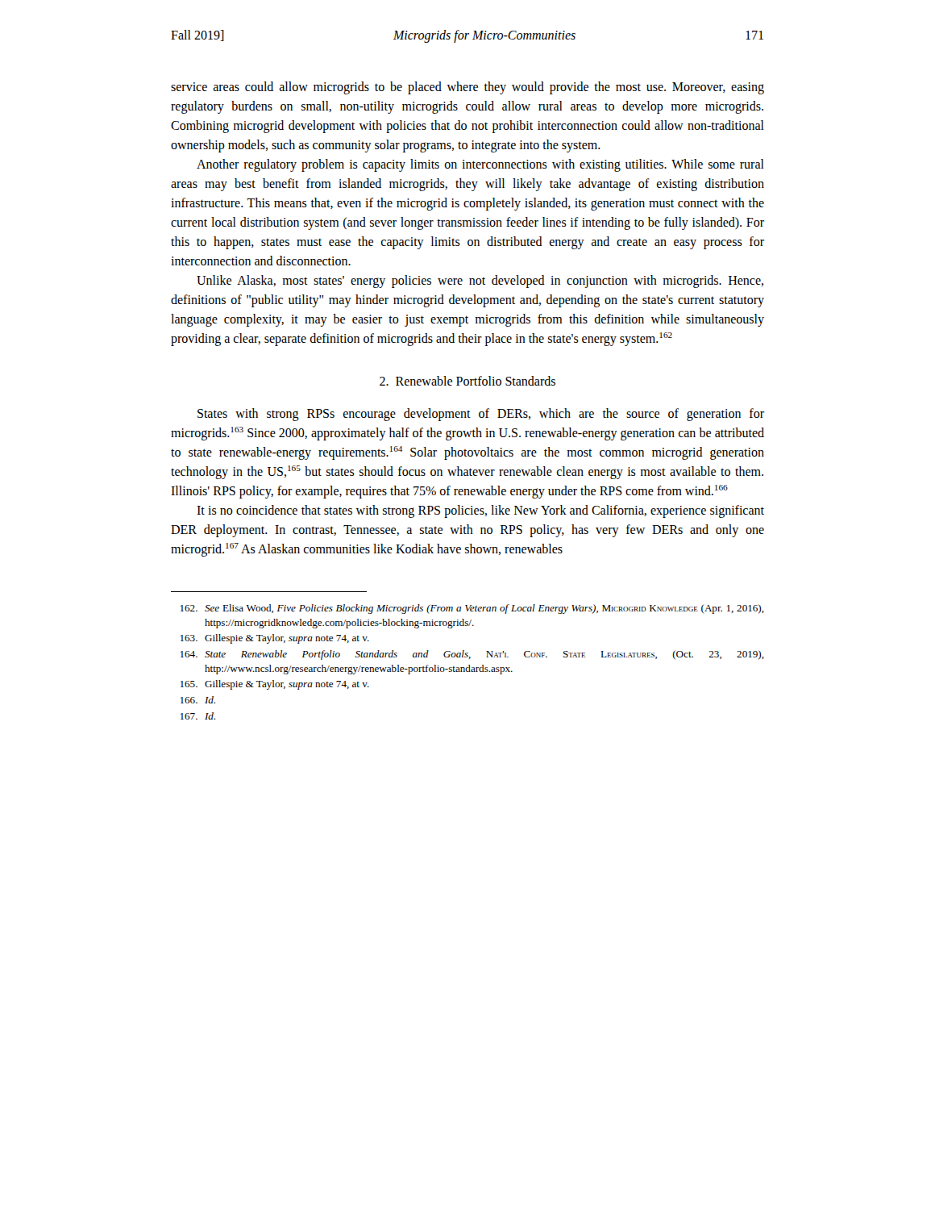Fall 2019] Microgrids for Micro-Communities 171
service areas could allow microgrids to be placed where they would provide the most use. Moreover, easing regulatory burdens on small, non-utility microgrids could allow rural areas to develop more microgrids. Combining microgrid development with policies that do not prohibit interconnection could allow non-traditional ownership models, such as community solar programs, to integrate into the system.
Another regulatory problem is capacity limits on interconnections with existing utilities. While some rural areas may best benefit from islanded microgrids, they will likely take advantage of existing distribution infrastructure. This means that, even if the microgrid is completely islanded, its generation must connect with the current local distribution system (and sever longer transmission feeder lines if intending to be fully islanded). For this to happen, states must ease the capacity limits on distributed energy and create an easy process for interconnection and disconnection.
Unlike Alaska, most states' energy policies were not developed in conjunction with microgrids. Hence, definitions of "public utility" may hinder microgrid development and, depending on the state's current statutory language complexity, it may be easier to just exempt microgrids from this definition while simultaneously providing a clear, separate definition of microgrids and their place in the state's energy system.162
2. Renewable Portfolio Standards
States with strong RPSs encourage development of DERs, which are the source of generation for microgrids.163 Since 2000, approximately half of the growth in U.S. renewable-energy generation can be attributed to state renewable-energy requirements.164 Solar photovoltaics are the most common microgrid generation technology in the US,165 but states should focus on whatever renewable clean energy is most available to them. Illinois' RPS policy, for example, requires that 75% of renewable energy under the RPS come from wind.166
It is no coincidence that states with strong RPS policies, like New York and California, experience significant DER deployment. In contrast, Tennessee, a state with no RPS policy, has very few DERs and only one microgrid.167 As Alaskan communities like Kodiak have shown, renewables
See Elisa Wood, Five Policies Blocking Microgrids (From a Veteran of Local Energy Wars), Microgrid Knowledge (Apr. 1, 2016), https://microgridknowledge.com/policies-blocking-microgrids/.
Gillespie & Taylor, supra note 74, at v.
State Renewable Portfolio Standards and Goals, Nat'l Conf. State Legislatures, (Oct. 23, 2019), http://www.ncsl.org/research/energy/renewable-portfolio-standards.aspx.
Gillespie & Taylor, supra note 74, at v.
Id.
Id.